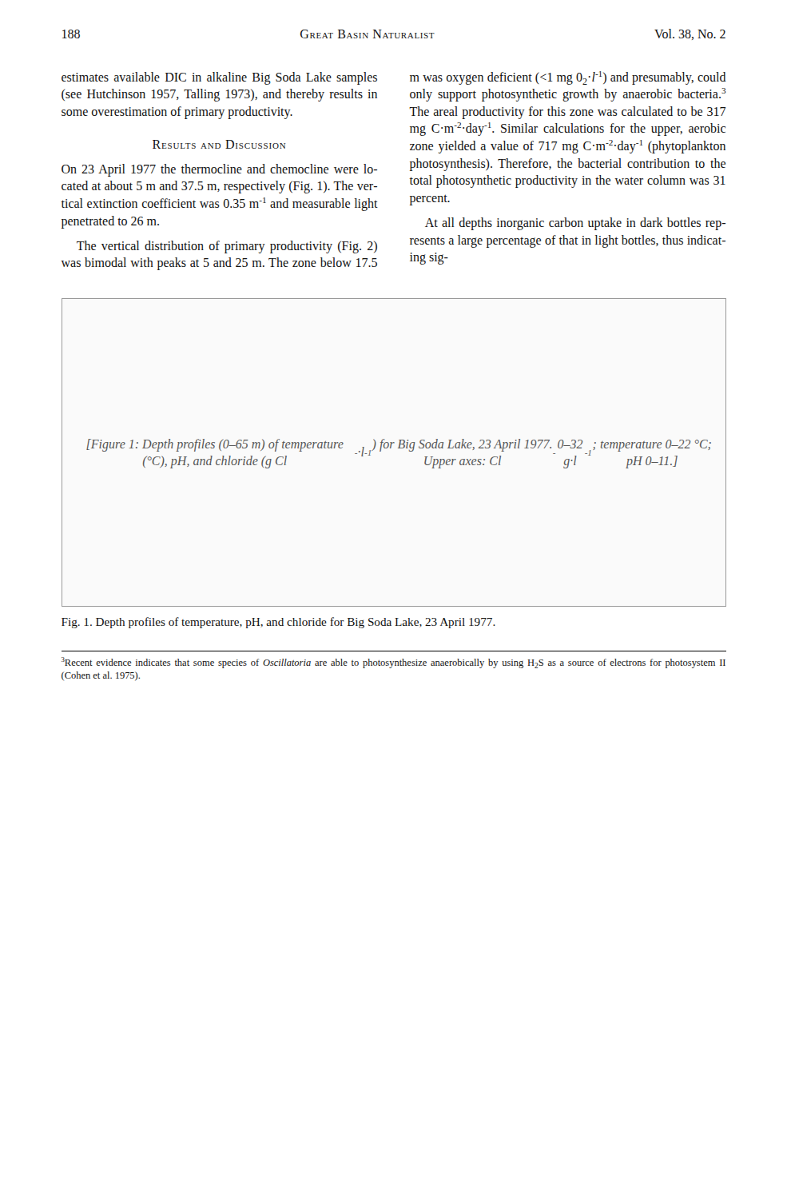188 Great Basin Naturalist Vol. 38, No. 2
estimates available DIC in alkaline Big Soda Lake samples (see Hutchinson 1957, Talling 1973), and thereby results in some overestimation of primary productivity.
Results and Discussion
On 23 April 1977 the thermocline and chemocline were located at about 5 m and 37.5 m, respectively (Fig. 1). The vertical extinction coefficient was 0.35 m-1 and measurable light penetrated to 26 m.
The vertical distribution of primary productivity (Fig. 2) was bimodal with peaks at 5 and 25 m. The zone below 17.5 m was oxygen deficient (<1 mg 02·l-1) and presumably, could only support photosynthetic growth by anaerobic bacteria.3 The areal productivity for this zone was calculated to be 317 mg C·m-2·day-1. Similar calculations for the upper, aerobic zone yielded a value of 717 mg C·m-2·day-1 (phytoplankton photosynthesis). Therefore, the bacterial contribution to the total photosynthetic productivity in the water column was 31 percent.
At all depths inorganic carbon uptake in dark bottles represents a large percentage of that in light bottles, thus indicating sig-
[Figure 1: Depth profiles (0–65 m) of temperature (°C), pH, and chloride (g Cl-·l-1) for Big Soda Lake, 23 April 1977. Upper axes: Cl- 0–32 g·l-1; temperature 0–22 °C; pH 0–11.]
Fig. 1. Depth profiles of temperature, pH, and chloride for Big Soda Lake, 23 April 1977.
3Recent evidence indicates that some species of Oscillatoria are able to photosynthesize anaerobically by using H2 S as a source of electrons for photosystem II (Cohen et al. 1975).